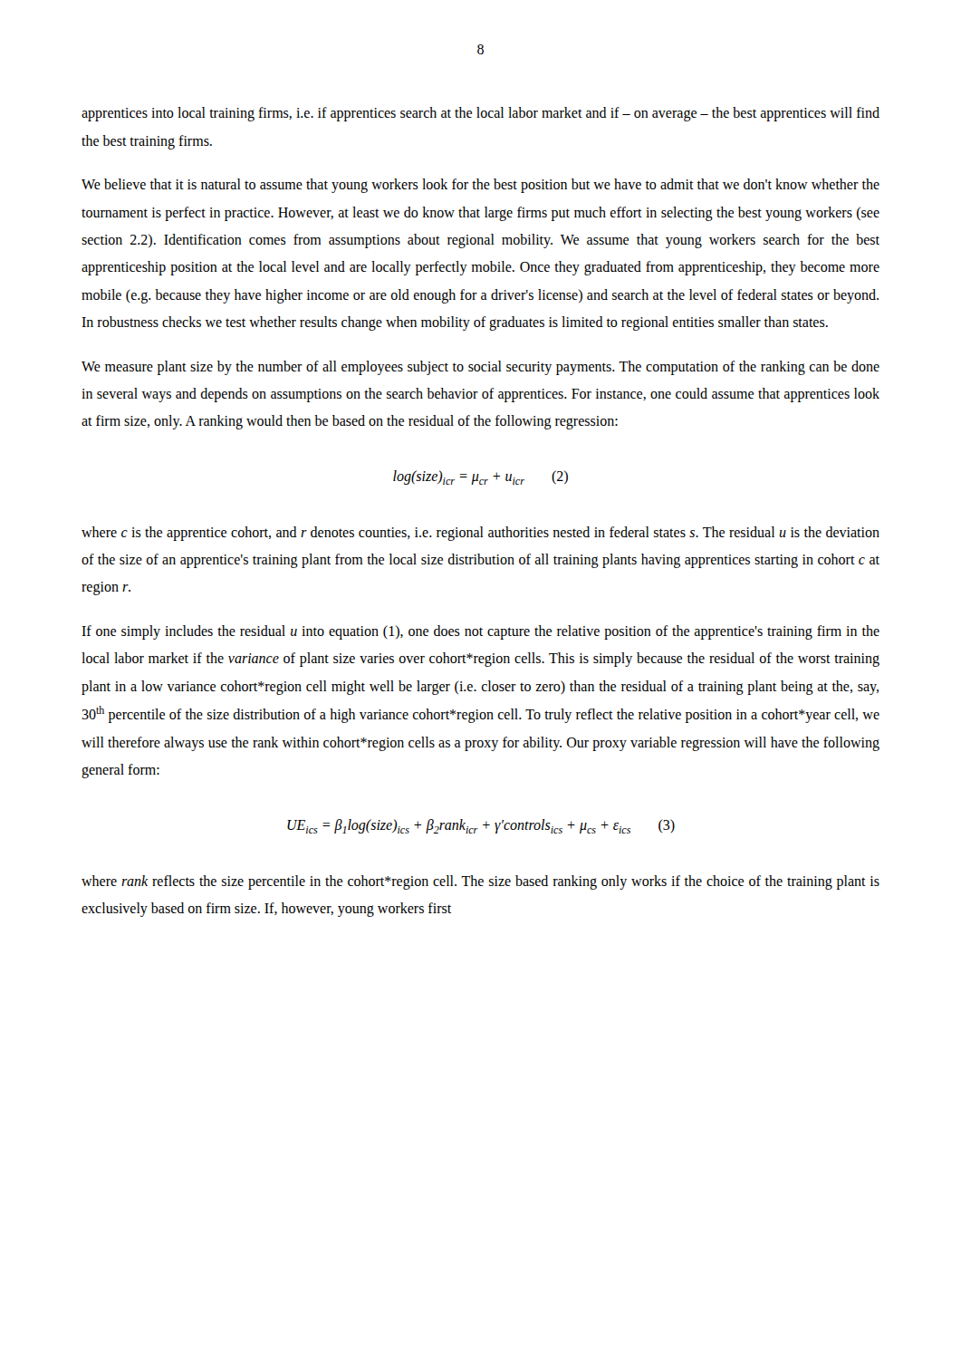8
apprentices into local training firms, i.e. if apprentices search at the local labor market and if – on average – the best apprentices will find the best training firms.
We believe that it is natural to assume that young workers look for the best position but we have to admit that we don't know whether the tournament is perfect in practice. However, at least we do know that large firms put much effort in selecting the best young workers (see section 2.2). Identification comes from assumptions about regional mobility. We assume that young workers search for the best apprenticeship position at the local level and are locally perfectly mobile. Once they graduated from apprenticeship, they become more mobile (e.g. because they have higher income or are old enough for a driver's license) and search at the level of federal states or beyond. In robustness checks we test whether results change when mobility of graduates is limited to regional entities smaller than states.
We measure plant size by the number of all employees subject to social security payments. The computation of the ranking can be done in several ways and depends on assumptions on the search behavior of apprentices. For instance, one could assume that apprentices look at firm size, only. A ranking would then be based on the residual of the following regression:
log(size)icr = μcr + uicr(2)
where c is the apprentice cohort, and r denotes counties, i.e. regional authorities nested in federal states s. The residual u is the deviation of the size of an apprentice's training plant from the local size distribution of all training plants having apprentices starting in cohort c at region r.
If one simply includes the residual u into equation (1), one does not capture the relative position of the apprentice's training firm in the local labor market if the variance of plant size varies over cohort*region cells. This is simply because the residual of the worst training plant in a low variance cohort*region cell might well be larger (i.e. closer to zero) than the residual of a training plant being at the, say, 30th percentile of the size distribution of a high variance cohort*region cell. To truly reflect the relative position in a cohort*year cell, we will therefore always use the rank within cohort*region cells as a proxy for ability. Our proxy variable regression will have the following general form:
UEics = β1log(size)ics + β2rankicr + γ′controlsics + μcs + εics(3)
where rank reflects the size percentile in the cohort*region cell. The size based ranking only works if the choice of the training plant is exclusively based on firm size. If, however, young workers first